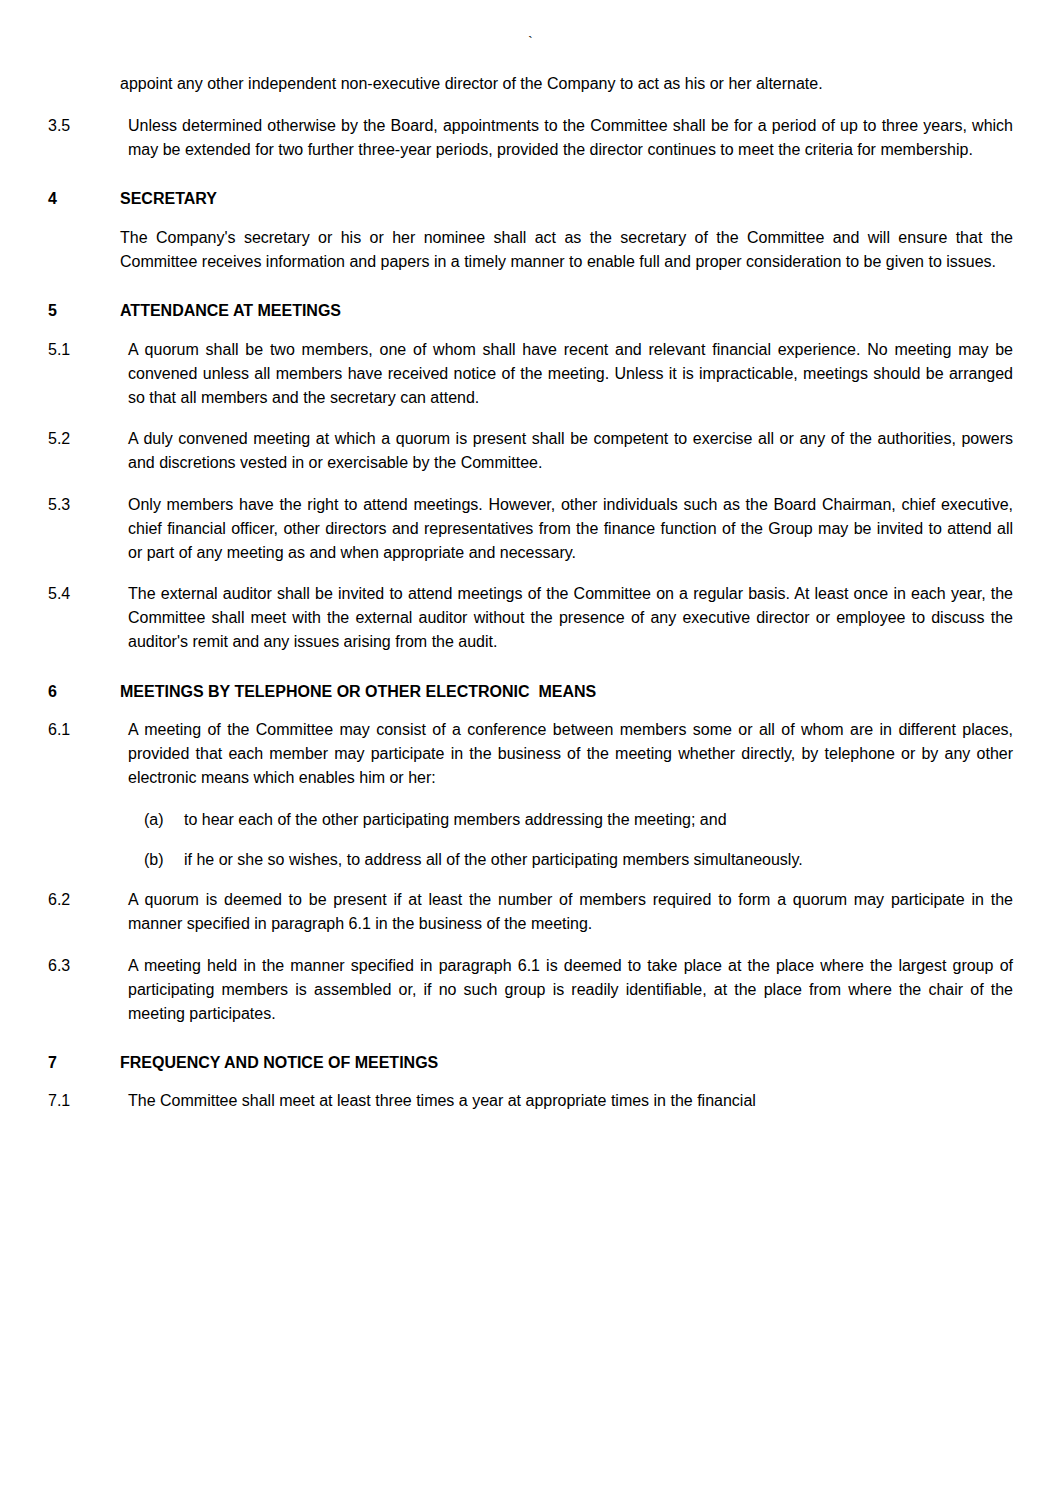`
appoint any other independent non-executive director of the Company to act as his or her alternate.
3.5
Unless determined otherwise by the Board, appointments to the Committee shall be for a period of up to three years, which may be extended for two further three-year periods, provided the director continues to meet the criteria for membership.
4 SECRETARY
The Company's secretary or his or her nominee shall act as the secretary of the Committee and will ensure that the Committee receives information and papers in a timely manner to enable full and proper consideration to be given to issues.
5 ATTENDANCE AT MEETINGS
5.1
A quorum shall be two members, one of whom shall have recent and relevant financial experience. No meeting may be convened unless all members have received notice of the meeting. Unless it is impracticable, meetings should be arranged so that all members and the secretary can attend.
5.2
A duly convened meeting at which a quorum is present shall be competent to exercise all or any of the authorities, powers and discretions vested in or exercisable by the Committee.
5.3
Only members have the right to attend meetings. However, other individuals such as the Board Chairman, chief executive, chief financial officer, other directors and representatives from the finance function of the Group may be invited to attend all or part of any meeting as and when appropriate and necessary.
5.4
The external auditor shall be invited to attend meetings of the Committee on a regular basis. At least once in each year, the Committee shall meet with the external auditor without the presence of any executive director or employee to discuss the auditor's remit and any issues arising from the audit.
6 MEETINGS BY TELEPHONE OR OTHER ELECTRONIC MEANS
6.1
A meeting of the Committee may consist of a conference between members some or all of whom are in different places, provided that each member may participate in the business of the meeting whether directly, by telephone or by any other electronic means which enables him or her:
(a)
to hear each of the other participating members addressing the meeting; and
(b)
if he or she so wishes, to address all of the other participating members simultaneously.
6.2
A quorum is deemed to be present if at least the number of members required to form a quorum may participate in the manner specified in paragraph 6.1 in the business of the meeting.
6.3
A meeting held in the manner specified in paragraph 6.1 is deemed to take place at the place where the largest group of participating members is assembled or, if no such group is readily identifiable, at the place from where the chair of the meeting participates.
7 FREQUENCY AND NOTICE OF MEETINGS
7.1
The Committee shall meet at least three times a year at appropriate times in the financial